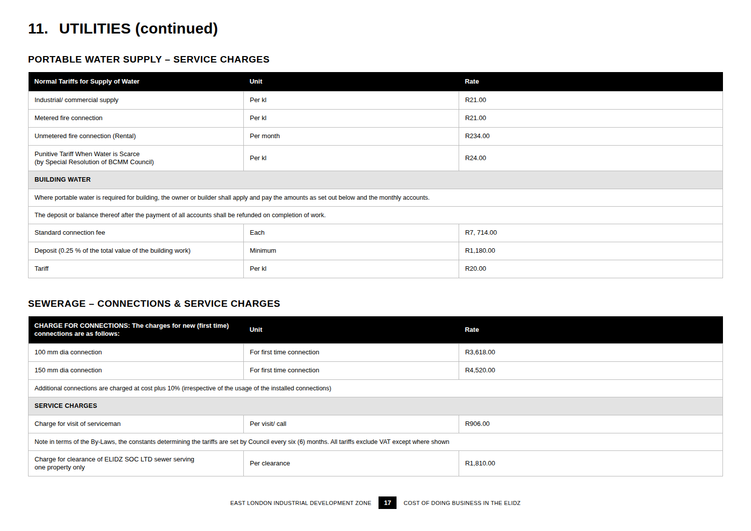11. UTILITIES (continued)
Portable Water Supply – Service Charges
| Normal Tariffs for Supply of Water | Unit | Rate |
| --- | --- | --- |
| Industrial/ commercial supply | Per kl | R21.00 |
| Metered fire connection | Per kl | R21.00 |
| Unmetered fire connection (Rental) | Per month | R234.00 |
| Punitive Tariff When Water is Scarce (by Special Resolution of BCMM Council) | Per kl | R24.00 |
| Building Water |
| Where portable water is required for building, the owner or builder shall apply and pay the amounts as set out below and the monthly accounts. |
| The deposit or balance thereof after the payment of all accounts shall be refunded on completion of work. |
| Standard connection fee | Each | R7, 714.00 |
| Deposit (0.25 % of the total value of the building work) | Minimum | R1,180.00 |
| Tariff | Per kl | R20.00 |
Sewerage – Connections & Service Charges
| CHARGE FOR CONNECTIONS: The charges for new (first time) connections are as follows: | Unit | Rate |
| --- | --- | --- |
| 100 mm dia connection | For first time connection | R3,618.00 |
| 150 mm dia connection | For first time connection | R4,520.00 |
| Additional connections are charged at cost plus 10% (irrespective of the usage of the installed connections) |
| Service Charges |
| Charge for visit of serviceman | Per visit/ call | R906.00 |
| Note in terms of the By-Laws, the constants determining the tariffs are set by Council every six (6) months. All tariffs exclude VAT except where shown |
| Charge for clearance of ELIDZ SOC LTD sewer serving one property only | Per clearance | R1,810.00 |
East London Industrial Development Zone 17 Cost of Doing Business in the ELIDZ